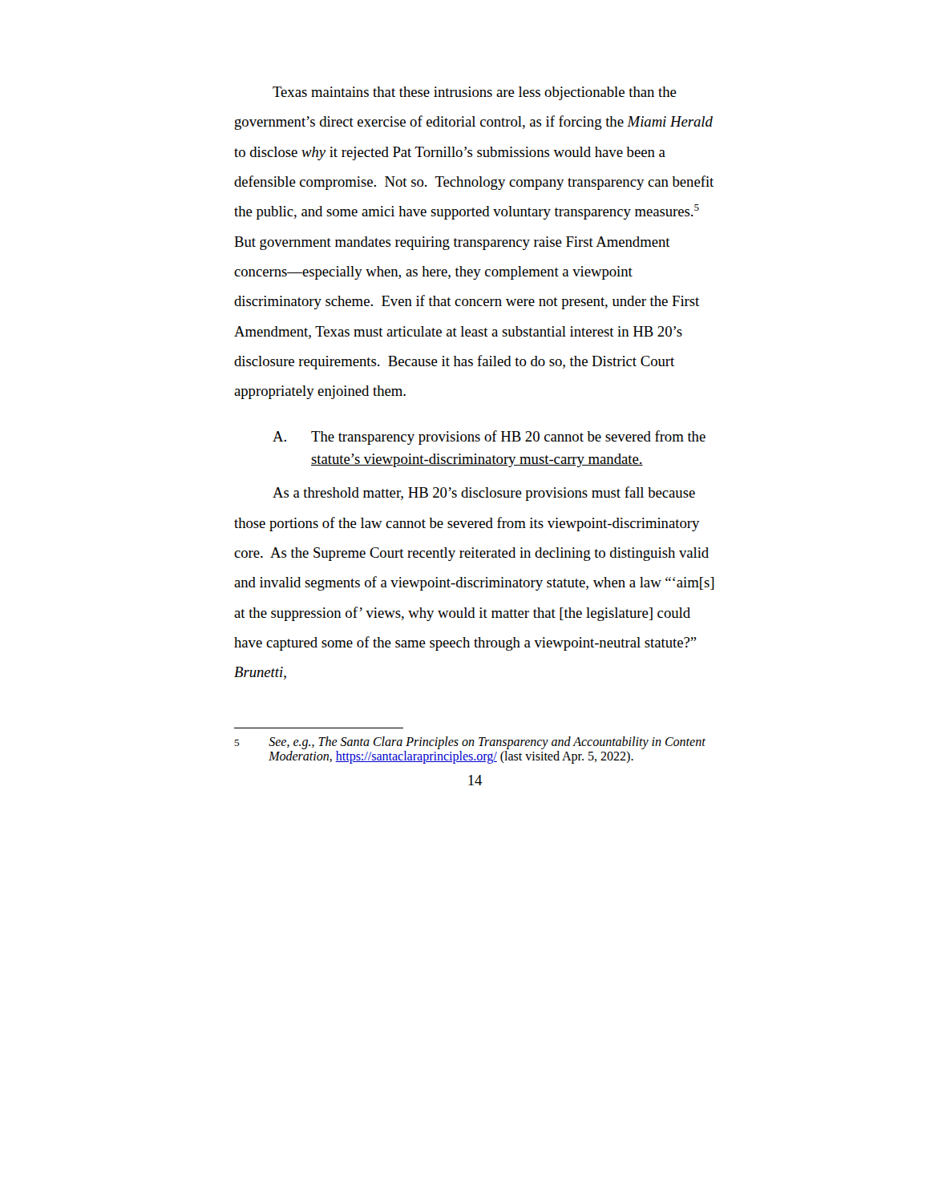Texas maintains that these intrusions are less objectionable than the government’s direct exercise of editorial control, as if forcing the Miami Herald to disclose why it rejected Pat Tornillo’s submissions would have been a defensible compromise. Not so. Technology company transparency can benefit the public, and some amici have supported voluntary transparency measures.5 But government mandates requiring transparency raise First Amendment concerns—especially when, as here, they complement a viewpoint discriminatory scheme. Even if that concern were not present, under the First Amendment, Texas must articulate at least a substantial interest in HB 20’s disclosure requirements. Because it has failed to do so, the District Court appropriately enjoined them.
A. The transparency provisions of HB 20 cannot be severed from the statute’s viewpoint-discriminatory must-carry mandate.
As a threshold matter, HB 20’s disclosure provisions must fall because those portions of the law cannot be severed from its viewpoint-discriminatory core. As the Supreme Court recently reiterated in declining to distinguish valid and invalid segments of a viewpoint-discriminatory statute, when a law “‘aim[s] at the suppression of’ views, why would it matter that [the legislature] could have captured some of the same speech through a viewpoint-neutral statute?” Brunetti,
5 See, e.g., The Santa Clara Principles on Transparency and Accountability in Content Moderation, https://santaclaraprinciples.org/ (last visited Apr. 5, 2022).
14